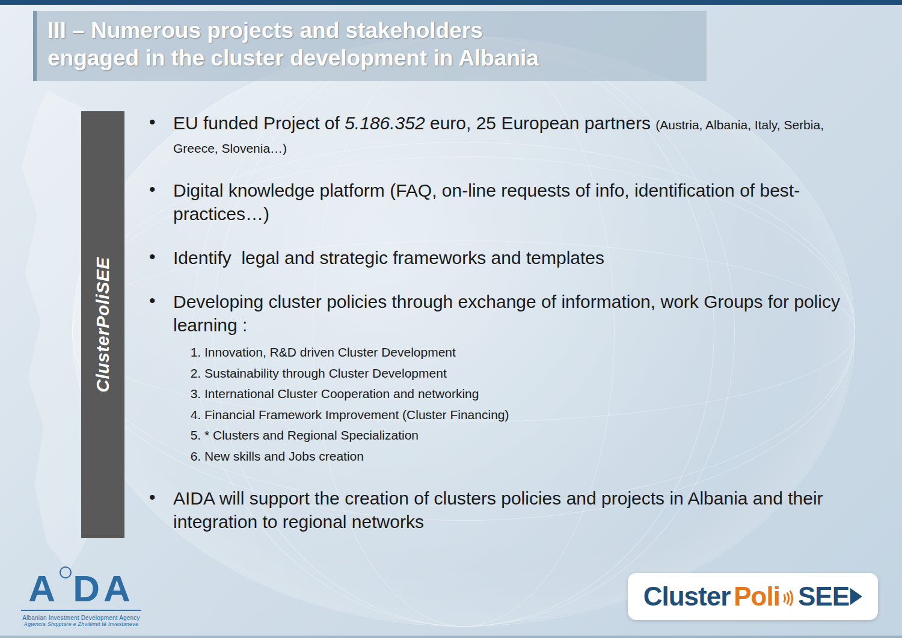III – Numerous projects and stakeholders
engaged in the cluster development in Albania
ClusterPoliSEE
EU funded Project of 5.186.352 euro, 25 European partners (Austria, Albania, Italy, Serbia, Greece, Slovenia…)
Digital knowledge platform (FAQ, on-line requests of info, identification of best-practices…)
Identify legal and strategic frameworks and templates
Developing cluster policies through exchange of information, work Groups for policy learning :
Innovation, R&D driven Cluster Development
Sustainability through Cluster Development
International Cluster Cooperation and networking
Financial Framework Improvement (Cluster Financing)
* Clusters and Regional Specialization
New skills and Jobs creation
AIDA will support the creation of clusters policies and projects in Albania and their integration to regional networks
A DA
Albanian Investment Development Agency
Agjencia Shqiptare e Zhvillimit të Investimeve
Cluster Poli SEE